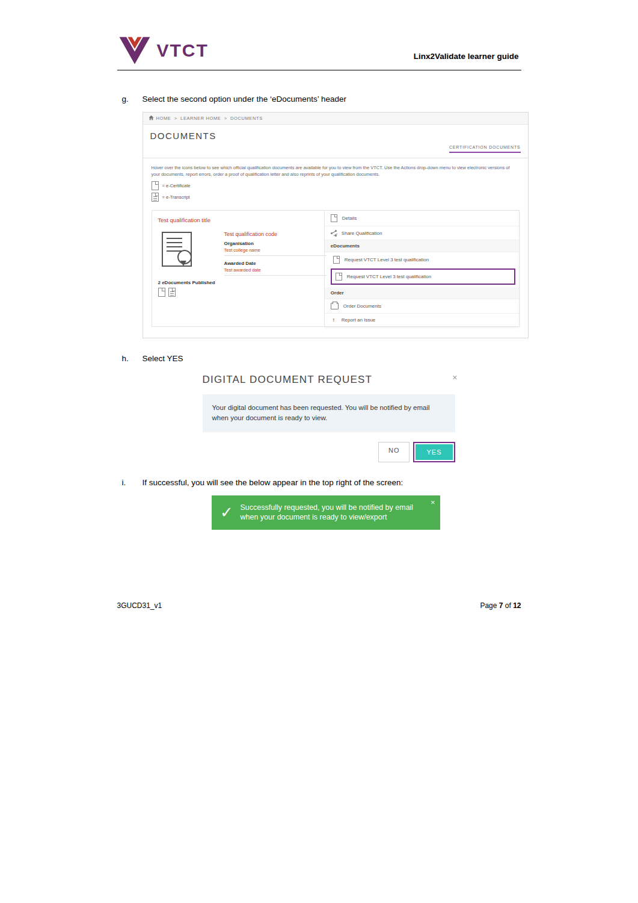VTCT
Linx2Validate learner guide
g. Select the second option under the ‘eDocuments’ header
HOME > LEARNER HOME > DOCUMENTS
DOCUMENTS
CERTIFICATION DOCUMENTS
Hover over the icons below to see which official qualification documents are available for you to view from the VTCT. Use the Actions drop-down menu to view electronic versions of your documents, report errors, order a proof of qualification letter and also reprints of your qualification documents.
= e-Certificate
= e-Transcript
Test qualification title
Test qualification code
Organisation
Test college name
Awarded Date
Test awarded date
2 eDocuments Published
Details
Share Qualification
eDocuments
Request VTCT Level 3 test qualification
Request VTCT Level 3 test qualification
Order
Order Documents
!Report an Issue
h. Select YES
×
DIGITAL DOCUMENT REQUEST
Your digital document has been requested. You will be notified by email when your document is ready to view.
NO YES
i. If successful, you will see the below appear in the top right of the screen:
× ✓ Successfully requested, you will be notified by email when your document is ready to view/export
3GUCD31_v1
Page 7 of 12